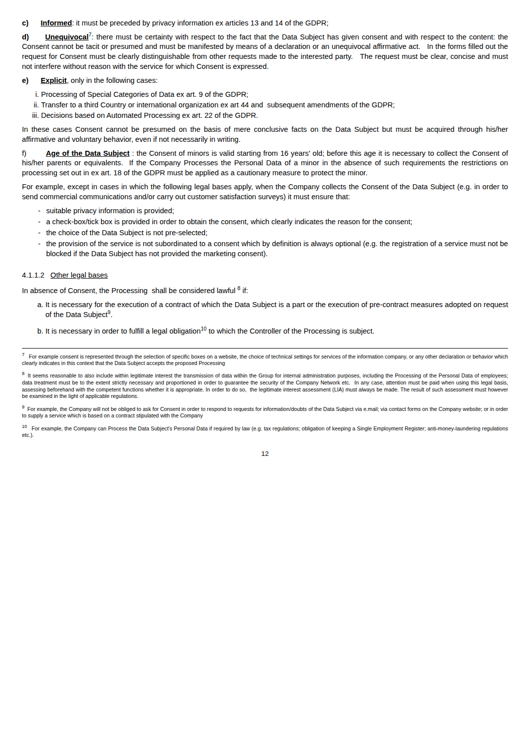c) Informed: it must be preceded by privacy information ex articles 13 and 14 of the GDPR;
d) Unequivocal7: there must be certainty with respect to the fact that the Data Subject has given consent and with respect to the content: the Consent cannot be tacit or presumed and must be manifested by means of a declaration or an unequivocal affirmative act. In the forms filled out the request for Consent must be clearly distinguishable from other requests made to the interested party. The request must be clear, concise and must not interfere without reason with the service for which Consent is expressed.
e) Explicit, only in the following cases:
Processing of Special Categories of Data ex art. 9 of the GDPR;
Transfer to a third Country or international organization ex art 44 and subsequent amendments of the GDPR;
Decisions based on Automated Processing ex art. 22 of the GDPR.
In these cases Consent cannot be presumed on the basis of mere conclusive facts on the Data Subject but must be acquired through his/her affirmative and voluntary behavior, even if not necessarily in writing.
f) Age of the Data Subject : the Consent of minors is valid starting from 16 years' old; before this age it is necessary to collect the Consent of his/her parents or equivalents. If the Company Processes the Personal Data of a minor in the absence of such requirements the restrictions on processing set out in ex art. 18 of the GDPR must be applied as a cautionary measure to protect the minor.
For example, except in cases in which the following legal bases apply, when the Company collects the Consent of the Data Subject (e.g. in order to send commercial communications and/or carry out customer satisfaction surveys) it must ensure that:
suitable privacy information is provided;
a check-box/tick box is provided in order to obtain the consent, which clearly indicates the reason for the consent;
the choice of the Data Subject is not pre-selected;
the provision of the service is not subordinated to a consent which by definition is always optional (e.g. the registration of a service must not be blocked if the Data Subject has not provided the marketing consent).
4.1.1.2 Other legal bases
In absence of Consent, the Processing shall be considered lawful 8 if:
It is necessary for the execution of a contract of which the Data Subject is a part or the execution of pre-contract measures adopted on request of the Data Subject9.
It is necessary in order to fulfill a legal obligation10 to which the Controller of the Processing is subject.
7 For example consent is represented through the selection of specific boxes on a website, the choice of technical settings for services of the information company, or any other declaration or behavior which clearly indicates in this context that the Data Subject accepts the proposed Processing
8 It seems reasonable to also include within legitimate interest the transmission of data within the Group for internal administration purposes, including the Processing of the Personal Data of employees; data treatment must be to the extent strictly necessary and proportioned in order to guarantee the security of the Company Network etc. In any case, attention must be paid when using this legal basis, assessing beforehand with the competent functions whether it is appropriate. In order to do so, the legitimate interest assessment (LIA) must always be made. The result of such assessment must however be examined in the light of applicable regulations.
9 For example, the Company will not be obliged to ask for Consent in order to respond to requests for information/doubts of the Data Subject via e.mail; via contact forms on the Company website; or in order to supply a service which is based on a contract stipulated with the Company
10 For example, the Company can Process the Data Subject's Personal Data if required by law (e.g. tax regulations; obligation of keeping a Single Employment Register; anti-money-laundering regulations etc.).
12